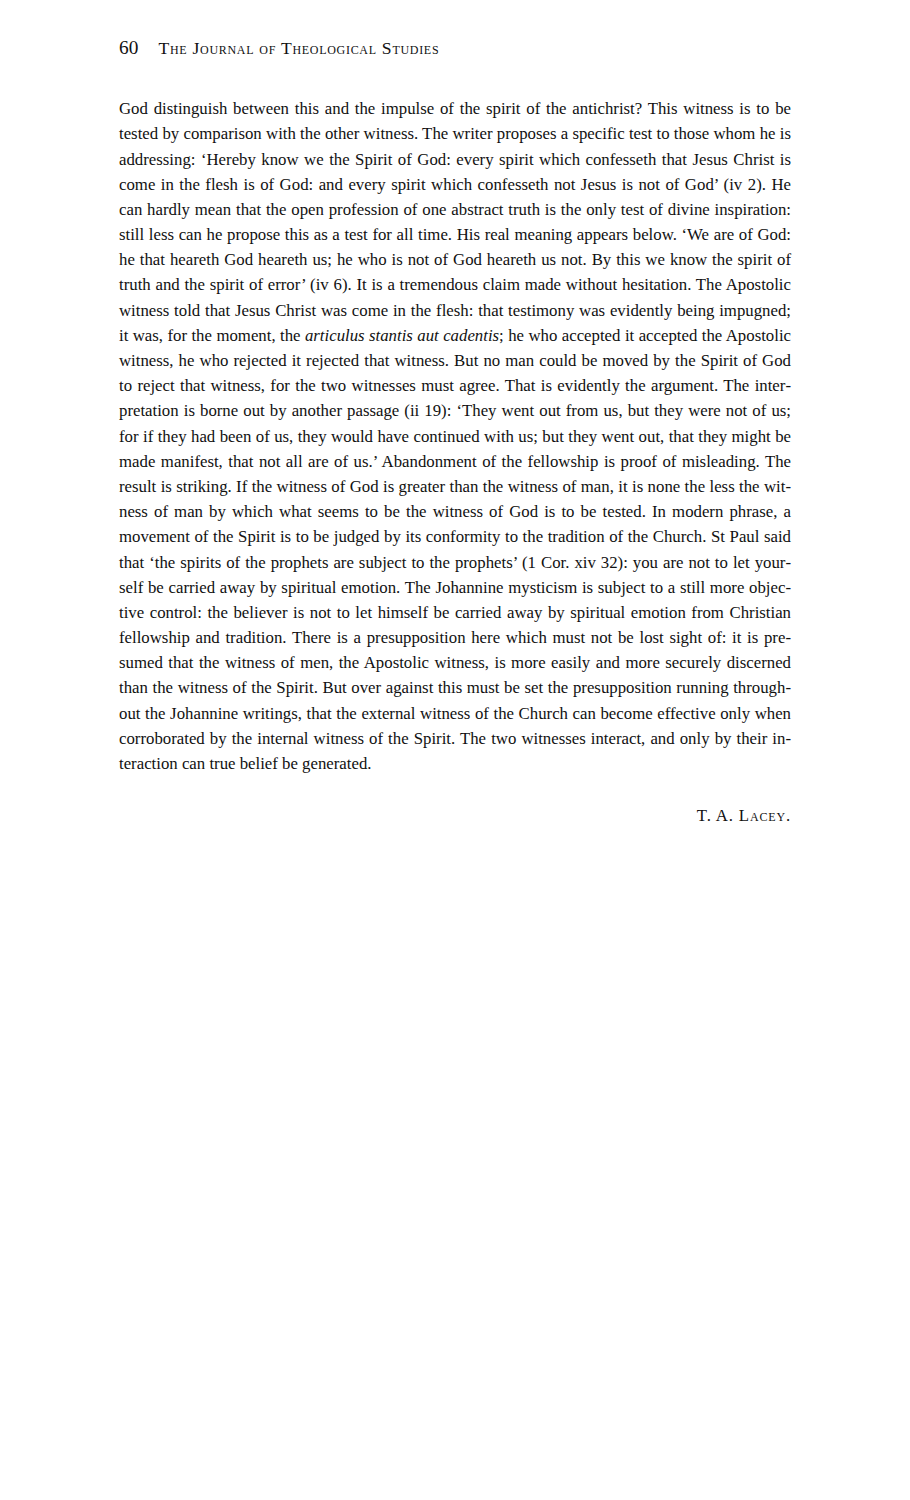60 The Journal of Theological Studies
God distinguish between this and the impulse of the spirit of the antichrist? This witness is to be tested by comparison with the other witness. The writer proposes a specific test to those whom he is addressing: ‘Hereby know we the Spirit of God: every spirit which confesseth that Jesus Christ is come in the flesh is of God: and every spirit which confesseth not Jesus is not of God’ (iv 2). He can hardly mean that the open profession of one abstract truth is the only test of divine inspiration: still less can he propose this as a test for all time. His real meaning appears below. ‘We are of God: he that heareth God heareth us; he who is not of God heareth us not. By this we know the spirit of truth and the spirit of error’ (iv 6). It is a tremendous claim made without hesitation. The Apostolic witness told that Jesus Christ was come in the flesh: that testimony was evidently being impugned; it was, for the moment, the articulus stantis aut cadentis; he who accepted it accepted the Apostolic witness, he who rejected it rejected that witness. But no man could be moved by the Spirit of God to reject that witness, for the two witnesses must agree. That is evidently the argument. The interpretation is borne out by another passage (ii 19): ‘They went out from us, but they were not of us; for if they had been of us, they would have continued with us; but they went out, that they might be made manifest, that not all are of us.’ Abandonment of the fellowship is proof of misleading. The result is striking. If the witness of God is greater than the witness of man, it is none the less the witness of man by which what seems to be the witness of God is to be tested. In modern phrase, a movement of the Spirit is to be judged by its conformity to the tradition of the Church. St Paul said that ‘the spirits of the prophets are subject to the prophets’ (1 Cor. xiv 32): you are not to let yourself be carried away by spiritual emotion. The Johannine mysticism is subject to a still more objective control: the believer is not to let himself be carried away by spiritual emotion from Christian fellowship and tradition. There is a presupposition here which must not be lost sight of: it is presumed that the witness of men, the Apostolic witness, is more easily and more securely discerned than the witness of the Spirit. But over against this must be set the presupposition running throughout the Johannine writings, that the external witness of the Church can become effective only when corroborated by the internal witness of the Spirit. The two witnesses interact, and only by their interaction can true belief be generated.
T. A. Lacey.